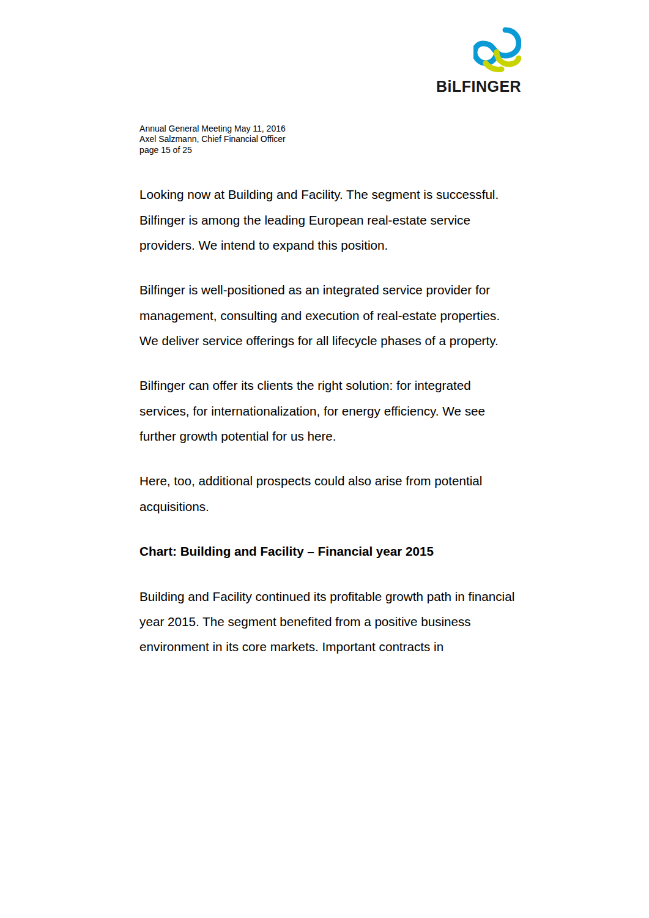Bi LFINGER
Annual General Meeting May 11, 2016
Axel Salzmann, Chief Financial Officer
page 15 of 25
Looking now at Building and Facility. The segment is successful. Bilfinger is among the leading European real-estate service providers. We intend to expand this position.
Bilfinger is well-positioned as an integrated service provider for management, consulting and execution of real-estate properties. We deliver service offerings for all lifecycle phases of a property.
Bilfinger can offer its clients the right solution: for integrated services, for internationalization, for energy efficiency. We see further growth potential for us here.
Here, too, additional prospects could also arise from potential acquisitions.
Chart: Building and Facility – Financial year 2015
Building and Facility continued its profitable growth path in financial year 2015. The segment benefited from a positive business environment in its core markets. Important contracts in